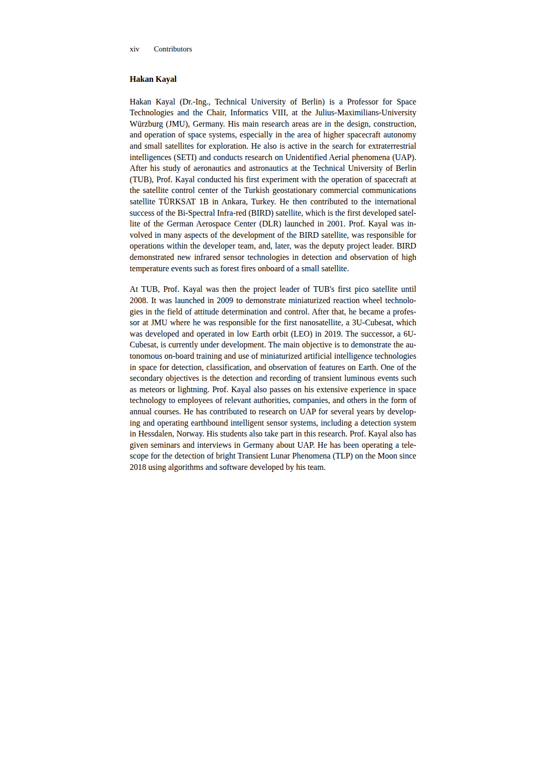xiv Contributors
Hakan Kayal
Hakan Kayal (Dr.-Ing., Technical University of Berlin) is a Professor for Space Technologies and the Chair, Informatics VIII, at the Julius-Maximilians-University Würzburg (JMU), Germany. His main research areas are in the design, construction, and operation of space systems, especially in the area of higher spacecraft autonomy and small satellites for exploration. He also is active in the search for extraterrestrial intelligences (SETI) and conducts research on Unidentified Aerial phenomena (UAP). After his study of aeronautics and astronautics at the Technical University of Berlin (TUB), Prof. Kayal conducted his first experiment with the operation of spacecraft at the satellite control center of the Turkish geostationary commercial communications satellite TÜRKSAT 1B in Ankara, Turkey. He then contributed to the international success of the Bi-Spectral Infra-red (BIRD) satellite, which is the first developed satellite of the German Aerospace Center (DLR) launched in 2001. Prof. Kayal was involved in many aspects of the development of the BIRD satellite, was responsible for operations within the developer team, and, later, was the deputy project leader. BIRD demonstrated new infrared sensor technologies in detection and observation of high temperature events such as forest fires onboard of a small satellite.
At TUB, Prof. Kayal was then the project leader of TUB's first pico satellite until 2008. It was launched in 2009 to demonstrate miniaturized reaction wheel technologies in the field of attitude determination and control. After that, he became a professor at JMU where he was responsible for the first nanosatellite, a 3U-Cubesat, which was developed and operated in low Earth orbit (LEO) in 2019. The successor, a 6U-Cubesat, is currently under development. The main objective is to demonstrate the autonomous on-board training and use of miniaturized artificial intelligence technologies in space for detection, classification, and observation of features on Earth. One of the secondary objectives is the detection and recording of transient luminous events such as meteors or lightning. Prof. Kayal also passes on his extensive experience in space technology to employees of relevant authorities, companies, and others in the form of annual courses. He has contributed to research on UAP for several years by developing and operating earthbound intelligent sensor systems, including a detection system in Hessdalen, Norway. His students also take part in this research. Prof. Kayal also has given seminars and interviews in Germany about UAP. He has been operating a telescope for the detection of bright Transient Lunar Phenomena (TLP) on the Moon since 2018 using algorithms and software developed by his team.